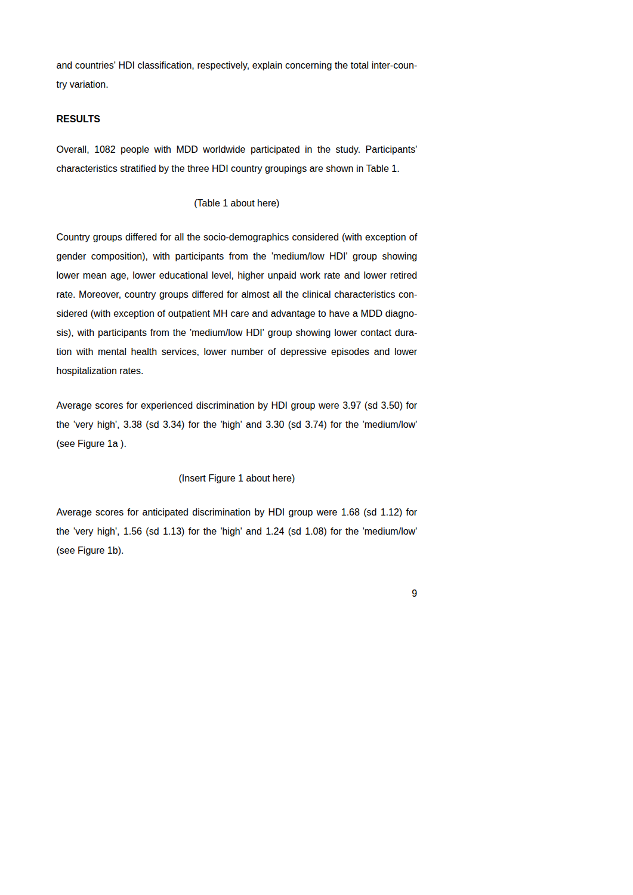and countries' HDI classification, respectively, explain concerning the total inter-country variation.
RESULTS
Overall, 1082 people with MDD worldwide participated in the study. Participants' characteristics stratified by the three HDI country groupings are shown in Table 1.
(Table 1 about here)
Country groups differed for all the socio-demographics considered (with exception of gender composition), with participants from the 'medium/low HDI' group showing lower mean age, lower educational level, higher unpaid work rate and lower retired rate. Moreover, country groups differed for almost all the clinical characteristics considered (with exception of outpatient MH care and advantage to have a MDD diagnosis), with participants from the 'medium/low HDI' group showing lower contact duration with mental health services, lower number of depressive episodes and lower hospitalization rates.
Average scores for experienced discrimination by HDI group were 3.97 (sd 3.50) for the 'very high', 3.38 (sd 3.34) for the 'high' and 3.30 (sd 3.74) for the 'medium/low' (see Figure 1a ).
(Insert Figure 1 about here)
Average scores for anticipated discrimination by HDI group were 1.68 (sd 1.12) for the 'very high', 1.56 (sd 1.13) for the 'high' and 1.24 (sd 1.08) for the 'medium/low' (see Figure 1b).
9